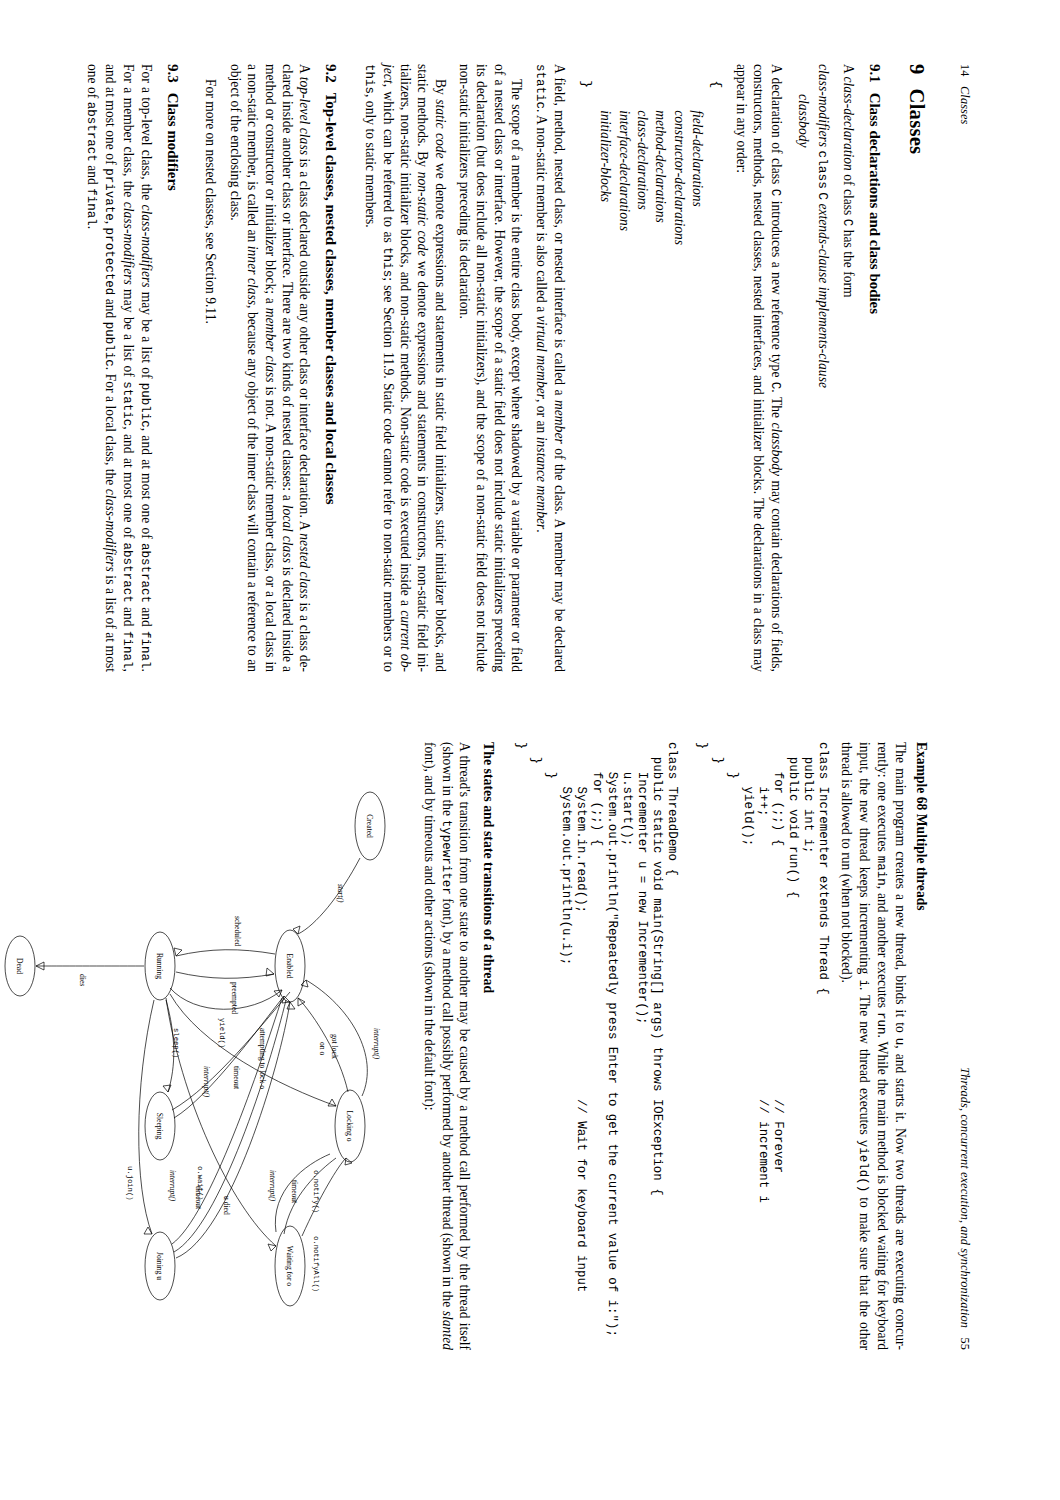14 Classes
9 Classes
9.1 Class declarations and class bodies
A class-declaration of class C has the form
class-modifiers class C extends-clause implements-clause
classbody
A declaration of class C introduces a new reference type C. The classbody may contain declarations of fields, constructors, methods, nested classes, nested interfaces, and initializer blocks. The declarations in a class may appear in any order:
{
field-declarations
constructor-declarations
method-declarations
class-declarations
interface-declarations
initializer-blocks
}
A field, method, nested class, or nested interface is called a member of the class. A member may be declared static. A non-static member is also called a virtual member, or an instance member.
The scope of a member is the entire class body, except where shadowed by a variable or parameter or field of a nested class or interface. However, the scope of a static field does not include static initializers preceding its declaration (but does include all non-static initializers), and the scope of a non-static field does not include non-static initializers preceding its declaration.
By static code we denote expressions and statements in static field initializers, static initializer blocks, and static methods. By non-static code we denote expressions and statements in constructors, non-static field initializers, non-static initializer blocks, and non-static methods. Non-static code is executed inside a current object, which can be referred to as this; see Section 11.9. Static code cannot refer to non-static members or to this, only to static members.
9.2 Top-level classes, nested classes, member classes and local classes
A top-level class is a class declared outside any other class or interface declaration. A nested class is a class declared inside another class or interface. There are two kinds of nested classes: a local class is declared inside a method or constructor or initializer block; a member class is not. A non-static member class, or a local class in a non-static member, is called an inner class, because any object of the inner class will contain a reference to an object of the enclosing class.
For more on nested classes, see Section 9.11.
9.3 Class modifiers
For a top-level class, the class-modifiers may be a list of public, and at most one of abstract and final. For a member class, the class-modifiers may be a list of static, and at most one of abstract and final, and at most one of private, protected and public. For a local class, the class-modifiers is a list of at most one of abstract and final.
Threads, concurrent execution, and synchronization 55
Example 68 Multiple threads
The main program creates a new thread, binds it to u, and starts it. Now two threads are executing concurrently: one executes main, and another executes run. While the main method is blocked waiting for keyboard input, the new thread keeps incrementing i. The new thread executes yield() to make sure that the other thread is allowed to run (when not blocked).
class Incrementer extends Thread {
  public int i;
  public void run() {
    for (;;) {                                  // Forever
      i++;                                      // increment i
      yield();
    }
  }
}

class ThreadDemo {
  public static void main(String[] args) throws IOException {
    Incrementer u = new Incrementer();
    u.start();
    System.out.println("Repeatedly press Enter to get the current value of i:");
    for (;;) {
      System.in.read();                         // Wait for keyboard input
      System.out.println(u.i);
    }
  }
}
The states and state transitions of a thread
A thread's transition from one state to another may be caused by a method call performed by the thread itself (shown in the typewriter font), by a method call possibly performed by another thread (shown in the slanted font), and by timeouts and other actions (shown in the default font):
Created Enabled Locking o Waiting for o Running Sleeping Joining u Dead start() scheduled preempted yield() attempting to lock o got lock on o interrupt() o.notify() o.notifyAll() timeout interrupt() o.wait() sleep() timeout interrupt() u.join() u died timeout interrupt() dies